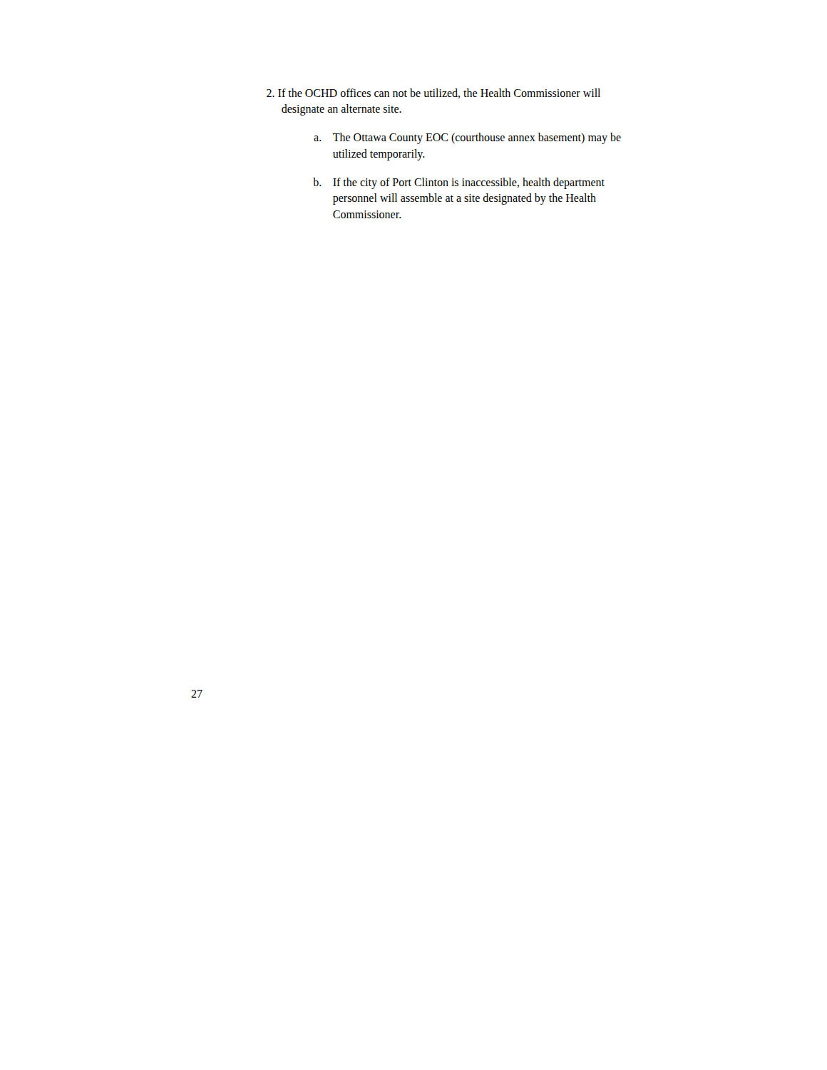2. If the OCHD offices can not be utilized, the Health Commissioner will designate an alternate site.
The Ottawa County EOC (courthouse annex basement) may be utilized temporarily.
If the city of Port Clinton is inaccessible, health department personnel will assemble at a site designated by the Health Commissioner.
27